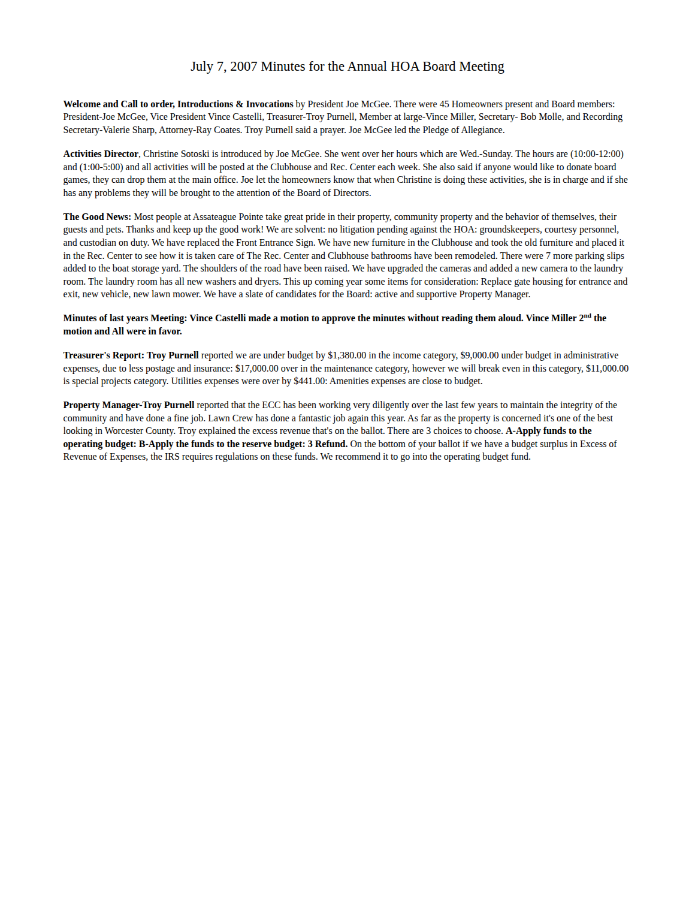July 7, 2007 Minutes for the Annual HOA Board Meeting
Welcome and Call to order, Introductions & Invocations by President Joe McGee. There were 45 Homeowners present and Board members: President-Joe McGee, Vice President Vince Castelli, Treasurer-Troy Purnell, Member at large-Vince Miller, Secretary- Bob Molle, and Recording Secretary-Valerie Sharp, Attorney-Ray Coates. Troy Purnell said a prayer. Joe McGee led the Pledge of Allegiance.
Activities Director, Christine Sotoski is introduced by Joe McGee. She went over her hours which are Wed.-Sunday. The hours are (10:00-12:00) and (1:00-5:00) and all activities will be posted at the Clubhouse and Rec. Center each week. She also said if anyone would like to donate board games, they can drop them at the main office. Joe let the homeowners know that when Christine is doing these activities, she is in charge and if she has any problems they will be brought to the attention of the Board of Directors.
The Good News: Most people at Assateague Pointe take great pride in their property, community property and the behavior of themselves, their guests and pets. Thanks and keep up the good work! We are solvent: no litigation pending against the HOA: groundskeepers, courtesy personnel, and custodian on duty. We have replaced the Front Entrance Sign. We have new furniture in the Clubhouse and took the old furniture and placed it in the Rec. Center to see how it is taken care of The Rec. Center and Clubhouse bathrooms have been remodeled. There were 7 more parking slips added to the boat storage yard. The shoulders of the road have been raised. We have upgraded the cameras and added a new camera to the laundry room. The laundry room has all new washers and dryers. This up coming year some items for consideration: Replace gate housing for entrance and exit, new vehicle, new lawn mower. We have a slate of candidates for the Board: active and supportive Property Manager.
Minutes of last years Meeting: Vince Castelli made a motion to approve the minutes without reading them aloud. Vince Miller 2nd the motion and All were in favor.
Treasurer's Report: Troy Purnell reported we are under budget by $1,380.00 in the income category, $9,000.00 under budget in administrative expenses, due to less postage and insurance: $17,000.00 over in the maintenance category, however we will break even in this category, $11,000.00 is special projects category. Utilities expenses were over by $441.00: Amenities expenses are close to budget.
Property Manager-Troy Purnell reported that the ECC has been working very diligently over the last few years to maintain the integrity of the community and have done a fine job. Lawn Crew has done a fantastic job again this year. As far as the property is concerned it's one of the best looking in Worcester County. Troy explained the excess revenue that's on the ballot. There are 3 choices to choose. A-Apply funds to the operating budget: B-Apply the funds to the reserve budget: 3 Refund. On the bottom of your ballot if we have a budget surplus in Excess of Revenue of Expenses, the IRS requires regulations on these funds. We recommend it to go into the operating budget fund.